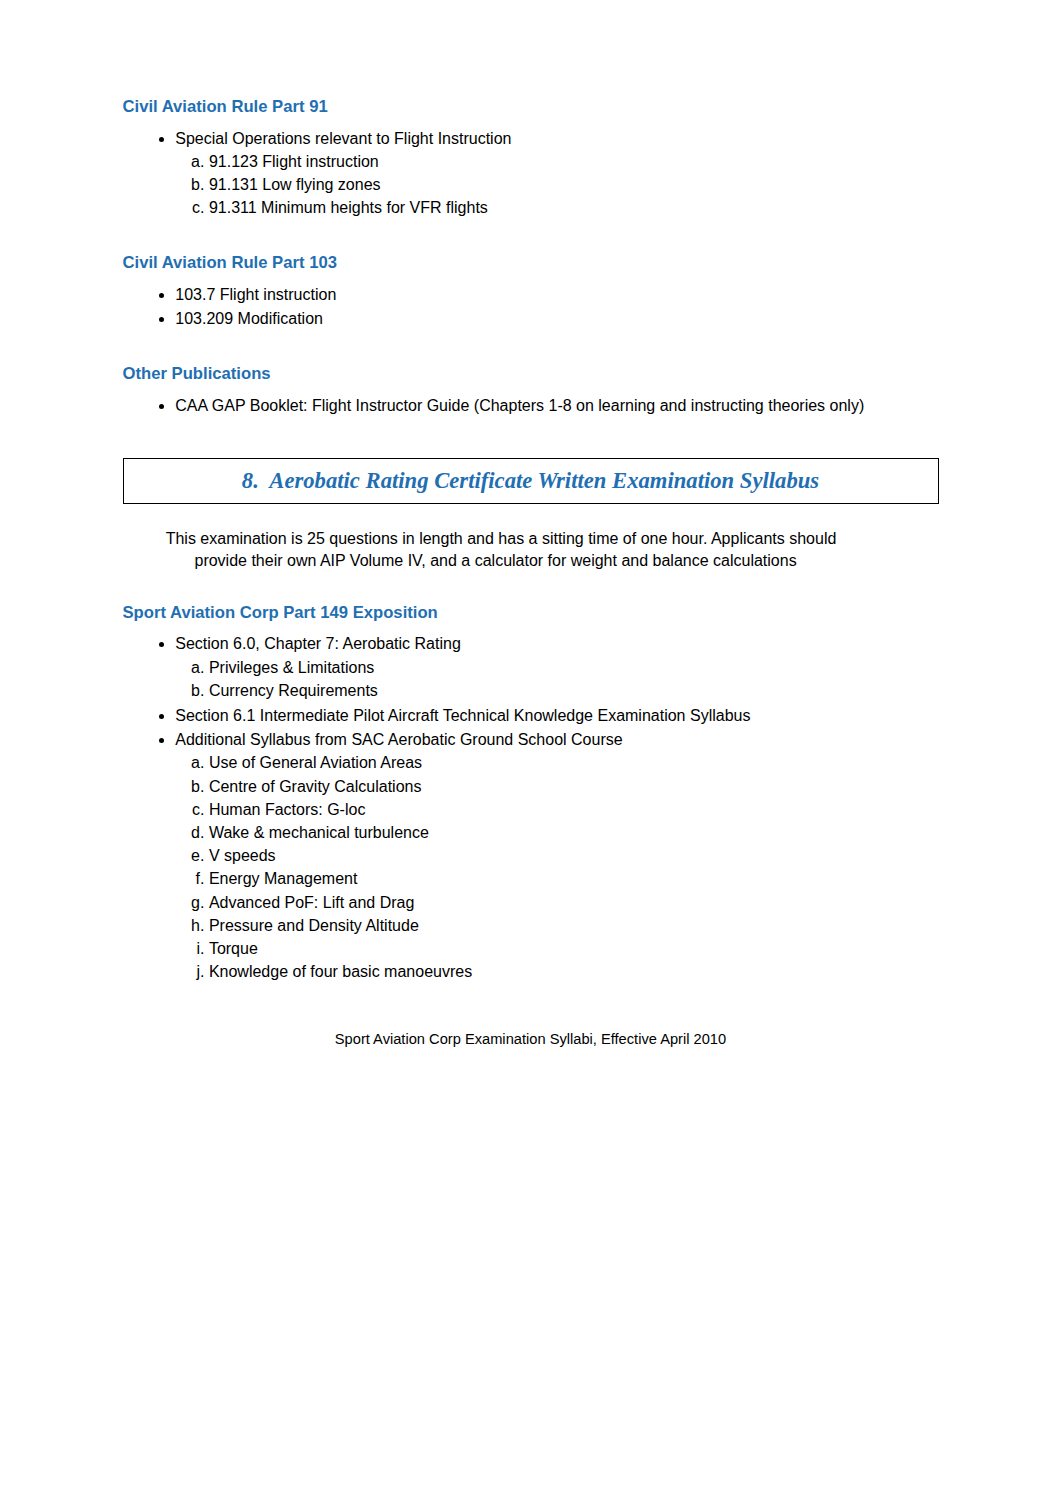Civil Aviation Rule Part 91
Special Operations relevant to Flight Instruction
91.123 Flight instruction
91.131 Low flying zones
91.311 Minimum heights for VFR flights
Civil Aviation Rule Part 103
103.7 Flight instruction
103.209 Modification
Other Publications
CAA GAP Booklet: Flight Instructor Guide (Chapters 1-8 on learning and instructing theories only)
8. Aerobatic Rating Certificate Written Examination Syllabus
This examination is 25 questions in length and has a sitting time of one hour. Applicants should provide their own AIP Volume IV, and a calculator for weight and balance calculations
Sport Aviation Corp Part 149 Exposition
Section 6.0, Chapter 7: Aerobatic Rating
Privileges & Limitations
Currency Requirements
Section 6.1 Intermediate Pilot Aircraft Technical Knowledge Examination Syllabus
Additional Syllabus from SAC Aerobatic Ground School Course
Use of General Aviation Areas
Centre of Gravity Calculations
Human Factors: G-loc
Wake & mechanical turbulence
V speeds
Energy Management
Advanced PoF: Lift and Drag
Pressure and Density Altitude
Torque
Knowledge of four basic manoeuvres
Sport Aviation Corp Examination Syllabi, Effective April 2010